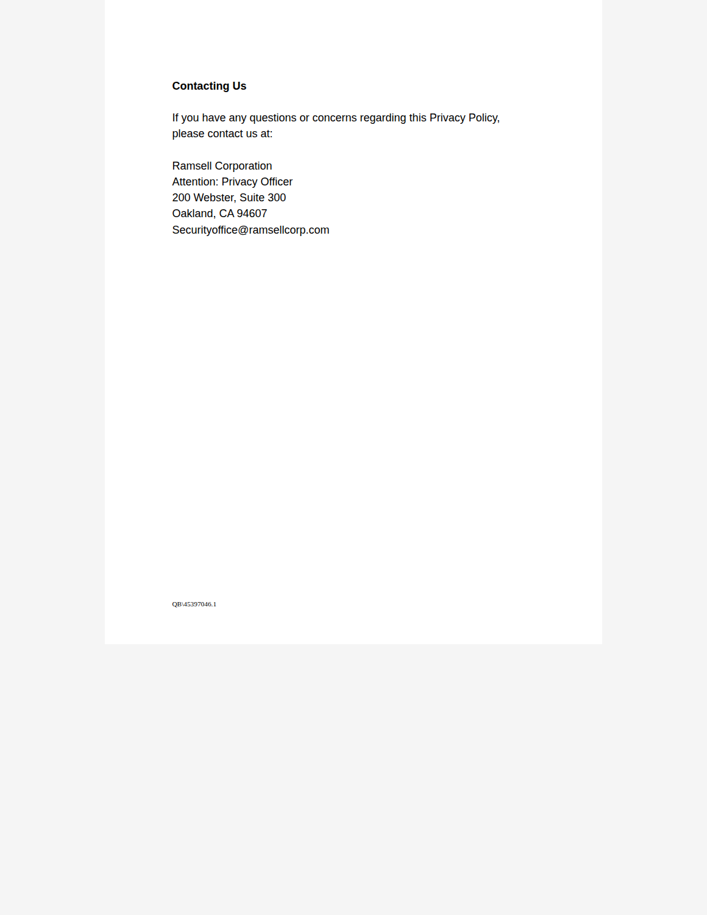Contacting Us
If you have any questions or concerns regarding this Privacy Policy, please contact us at:
Ramsell Corporation
Attention: Privacy Officer
200 Webster, Suite 300
Oakland, CA 94607
Securityoffice@ramsellcorp.com
QB\45397046.1